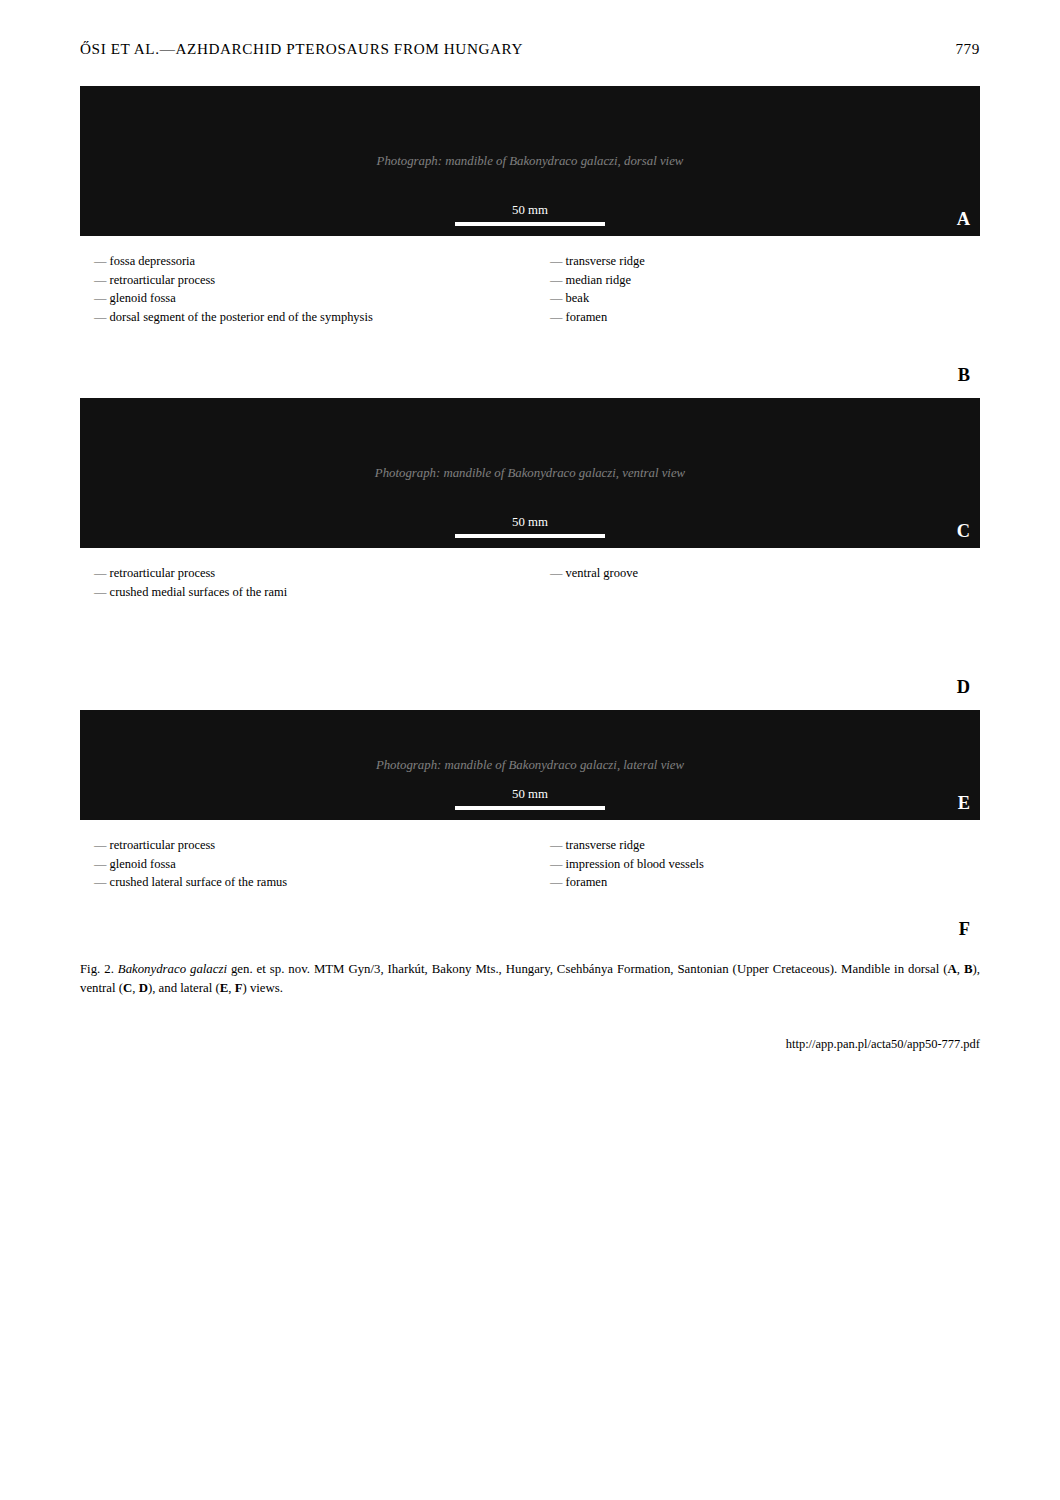Ősi et al.—Azhdarchid pterosaurs from Hungary 779
Photograph: mandible of Bakonydraco galaczi, dorsal view
50 mm
A
fossa depressoria
retroarticular process
glenoid fossa
dorsal segment of the posterior end of the symphysis
transverse ridge
median ridge
beak
foramen
B
Photograph: mandible of Bakonydraco galaczi, ventral view
50 mm
C
retroarticular process
crushed medial surfaces of the rami
ventral groove
D
Photograph: mandible of Bakonydraco galaczi, lateral view
50 mm
E
retroarticular process
glenoid fossa
crushed lateral surface of the ramus
transverse ridge
impression of blood vessels
foramen
F
Fig. 2. Bakonydraco galaczi gen. et sp. nov. MTM Gyn/3, Iharkút, Bakony Mts., Hungary, Csehbánya Formation, Santonian (Upper Cretaceous). Mandible in dorsal (A, B), ventral (C, D), and lateral (E, F) views.
http://app.pan.pl/acta50/app50-777.pdf